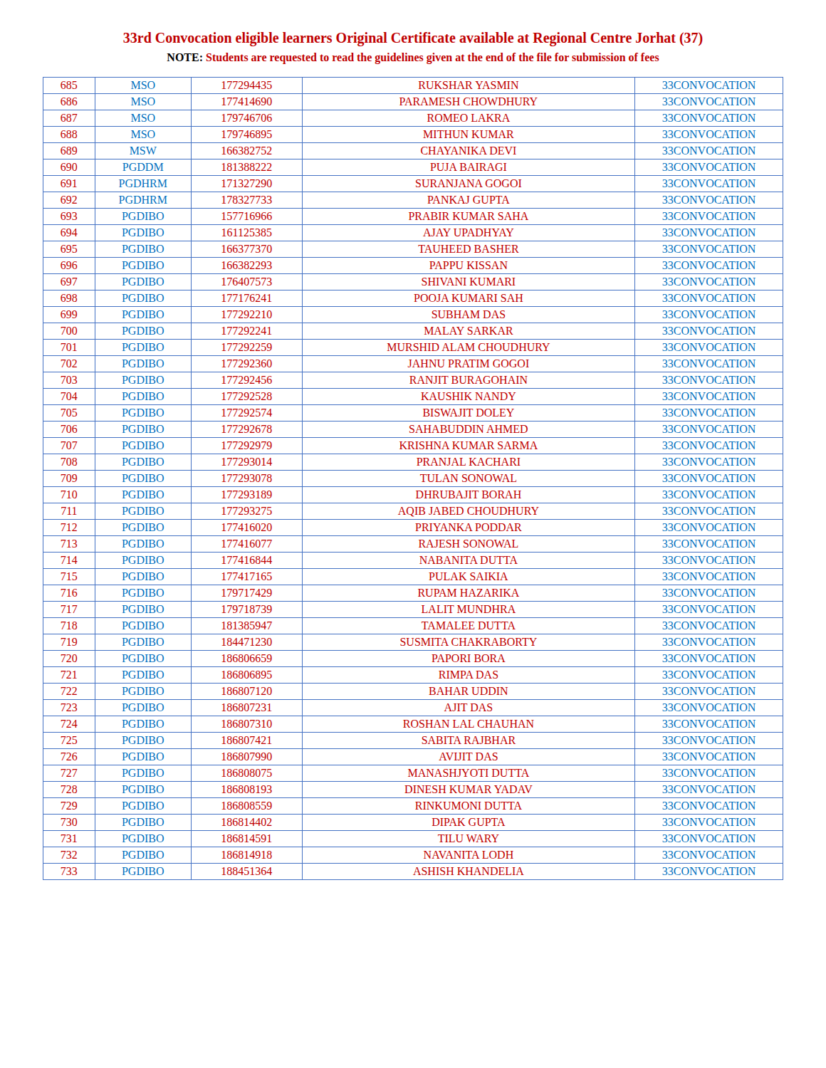33rd Convocation eligible learners Original Certificate available at Regional Centre Jorhat (37)
NOTE: Students are requested to read the guidelines given at the end of the file for submission of fees
| 685 | MSO | 177294435 | RUKSHAR YASMIN | 33CONVOCATION |
| 686 | MSO | 177414690 | PARAMESH CHOWDHURY | 33CONVOCATION |
| 687 | MSO | 179746706 | ROMEO LAKRA | 33CONVOCATION |
| 688 | MSO | 179746895 | MITHUN KUMAR | 33CONVOCATION |
| 689 | MSW | 166382752 | CHAYANIKA DEVI | 33CONVOCATION |
| 690 | PGDDM | 181388222 | PUJA BAIRAGI | 33CONVOCATION |
| 691 | PGDHRM | 171327290 | SURANJANA GOGOI | 33CONVOCATION |
| 692 | PGDHRM | 178327733 | PANKAJ GUPTA | 33CONVOCATION |
| 693 | PGDIBO | 157716966 | PRABIR KUMAR SAHA | 33CONVOCATION |
| 694 | PGDIBO | 161125385 | AJAY UPADHYAY | 33CONVOCATION |
| 695 | PGDIBO | 166377370 | TAUHEED BASHER | 33CONVOCATION |
| 696 | PGDIBO | 166382293 | PAPPU KISSAN | 33CONVOCATION |
| 697 | PGDIBO | 176407573 | SHIVANI KUMARI | 33CONVOCATION |
| 698 | PGDIBO | 177176241 | POOJA KUMARI SAH | 33CONVOCATION |
| 699 | PGDIBO | 177292210 | SUBHAM DAS | 33CONVOCATION |
| 700 | PGDIBO | 177292241 | MALAY SARKAR | 33CONVOCATION |
| 701 | PGDIBO | 177292259 | MURSHID ALAM CHOUDHURY | 33CONVOCATION |
| 702 | PGDIBO | 177292360 | JAHNU PRATIM GOGOI | 33CONVOCATION |
| 703 | PGDIBO | 177292456 | RANJIT BURAGOHAIN | 33CONVOCATION |
| 704 | PGDIBO | 177292528 | KAUSHIK NANDY | 33CONVOCATION |
| 705 | PGDIBO | 177292574 | BISWAJIT DOLEY | 33CONVOCATION |
| 706 | PGDIBO | 177292678 | SAHABUDDIN AHMED | 33CONVOCATION |
| 707 | PGDIBO | 177292979 | KRISHNA KUMAR SARMA | 33CONVOCATION |
| 708 | PGDIBO | 177293014 | PRANJAL KACHARI | 33CONVOCATION |
| 709 | PGDIBO | 177293078 | TULAN SONOWAL | 33CONVOCATION |
| 710 | PGDIBO | 177293189 | DHRUBAJIT BORAH | 33CONVOCATION |
| 711 | PGDIBO | 177293275 | AQIB JABED CHOUDHURY | 33CONVOCATION |
| 712 | PGDIBO | 177416020 | PRIYANKA PODDAR | 33CONVOCATION |
| 713 | PGDIBO | 177416077 | RAJESH SONOWAL | 33CONVOCATION |
| 714 | PGDIBO | 177416844 | NABANITA DUTTA | 33CONVOCATION |
| 715 | PGDIBO | 177417165 | PULAK SAIKIA | 33CONVOCATION |
| 716 | PGDIBO | 179717429 | RUPAM HAZARIKA | 33CONVOCATION |
| 717 | PGDIBO | 179718739 | LALIT MUNDHRA | 33CONVOCATION |
| 718 | PGDIBO | 181385947 | TAMALEE DUTTA | 33CONVOCATION |
| 719 | PGDIBO | 184471230 | SUSMITA CHAKRABORTY | 33CONVOCATION |
| 720 | PGDIBO | 186806659 | PAPORI BORA | 33CONVOCATION |
| 721 | PGDIBO | 186806895 | RIMPA DAS | 33CONVOCATION |
| 722 | PGDIBO | 186807120 | BAHAR UDDIN | 33CONVOCATION |
| 723 | PGDIBO | 186807231 | AJIT DAS | 33CONVOCATION |
| 724 | PGDIBO | 186807310 | ROSHAN LAL CHAUHAN | 33CONVOCATION |
| 725 | PGDIBO | 186807421 | SABITA RAJBHAR | 33CONVOCATION |
| 726 | PGDIBO | 186807990 | AVIJIT DAS | 33CONVOCATION |
| 727 | PGDIBO | 186808075 | MANASHJYOTI DUTTA | 33CONVOCATION |
| 728 | PGDIBO | 186808193 | DINESH KUMAR YADAV | 33CONVOCATION |
| 729 | PGDIBO | 186808559 | RINKUMONI DUTTA | 33CONVOCATION |
| 730 | PGDIBO | 186814402 | DIPAK GUPTA | 33CONVOCATION |
| 731 | PGDIBO | 186814591 | TILU WARY | 33CONVOCATION |
| 732 | PGDIBO | 186814918 | NAVANITA LODH | 33CONVOCATION |
| 733 | PGDIBO | 188451364 | ASHISH KHANDELIA | 33CONVOCATION |